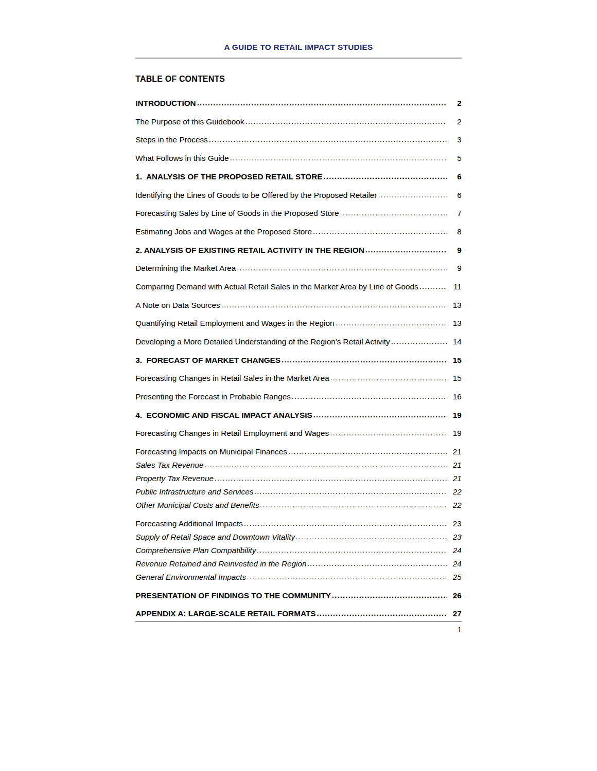A GUIDE TO RETAIL IMPACT STUDIES
TABLE OF CONTENTS
INTRODUCTION .................................................................................................................. 2
The Purpose of this Guidebook ............................................................................................. 2
Steps in the Process ............................................................................................................. 3
What Follows in this Guide .................................................................................................... 5
1. ANALYSIS OF THE PROPOSED RETAIL STORE ............................................................ 6
Identifying the Lines of Goods to be Offered by the Proposed Retailer ................................... 6
Forecasting Sales by Line of Goods in the Proposed Store .................................................... 7
Estimating Jobs and Wages at the Proposed Store ............................................................. 8
2. ANALYSIS OF EXISTING RETAIL ACTIVITY IN THE REGION .......................................... 9
Determining the Market Area ................................................................................................. 9
Comparing Demand with Actual Retail Sales in the Market Area by Line of Goods ............... 11
A Note on Data Sources ....................................................................................................... 13
Quantifying Retail Employment and Wages in the Region ..................................................... 13
Developing a More Detailed Understanding of the Region's Retail Activity ............................ 14
3. FORECAST OF MARKET CHANGES ................................................................................ 15
Forecasting Changes in Retail Sales in the Market Area ........................................................ 15
Presenting the Forecast in Probable Ranges .......................................................................... 16
4. ECONOMIC AND FISCAL IMPACT ANALYSIS ............................................................... 19
Forecasting Changes in Retail Employment and Wages ....................................................... 19
Forecasting Impacts on Municipal Finances ............................................................................ 21
Sales Tax Revenue ......................................................................................................... 21
Property Tax Revenue ..................................................................................................... 21
Public Infrastructure and Services ....................................................................................... 22
Other Municipal Costs and Benefits .................................................................................. 22
Forecasting Additional Impacts ................................................................................................. 23
Supply of Retail Space and Downtown Vitality ..................................................................... 23
Comprehensive Plan Compatibility ................................................................................... 24
Revenue Retained and Reinvested in the Region .............................................................. 24
General Environmental Impacts ......................................................................................... 25
PRESENTATION OF FINDINGS TO THE COMMUNITY .......................................................... 26
APPENDIX A: LARGE-SCALE RETAIL FORMATS .............................................................. 27
1